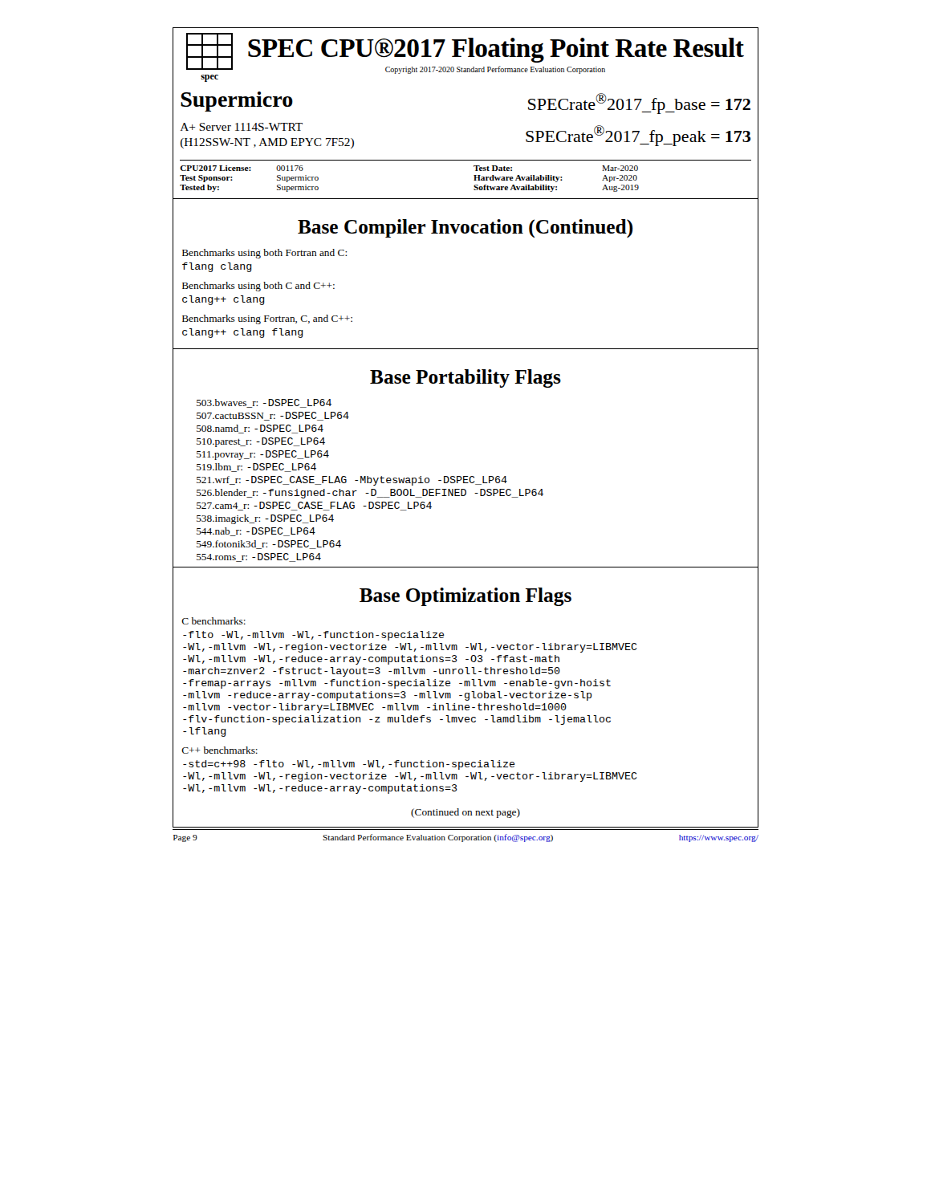spec
SPEC CPU®2017 Floating Point Rate Result
Copyright 2017-2020 Standard Performance Evaluation Corporation
Supermicro
A+ Server 1114S-WTRT
(H12SSW-NT , AMD EPYC 7F52)
SPECrate®2017_fp_base = 172
SPECrate®2017_fp_peak = 173
CPU2017 License: 001176
Test Sponsor: Supermicro
Tested by: Supermicro
Test Date: Mar-2020
Hardware Availability: Apr-2020
Software Availability: Aug-2019
Base Compiler Invocation (Continued)
Benchmarks using both Fortran and C:
flang clang
Benchmarks using both C and C++:
clang++ clang
Benchmarks using Fortran, C, and C++:
clang++ clang flang
Base Portability Flags
503.bwaves_r: -DSPEC_LP64
507.cactuBSSN_r: -DSPEC_LP64
508.namd_r: -DSPEC_LP64
510.parest_r: -DSPEC_LP64
511.povray_r: -DSPEC_LP64
519.lbm_r: -DSPEC_LP64
521.wrf_r: -DSPEC_CASE_FLAG -Mbyteswapio -DSPEC_LP64
526.blender_r: -funsigned-char -D__BOOL_DEFINED -DSPEC_LP64
527.cam4_r: -DSPEC_CASE_FLAG -DSPEC_LP64
538.imagick_r: -DSPEC_LP64
544.nab_r: -DSPEC_LP64
549.fotonik3d_r: -DSPEC_LP64
554.roms_r: -DSPEC_LP64
Base Optimization Flags
C benchmarks:
-flto -Wl,-mllvm -Wl,-function-specialize -Wl,-mllvm -Wl,-region-vectorize -Wl,-mllvm -Wl,-vector-library=LIBMVEC -Wl,-mllvm -Wl,-reduce-array-computations=3 -O3 -ffast-math -march=znver2 -fstruct-layout=3 -mllvm -unroll-threshold=50 -fremap-arrays -mllvm -function-specialize -mllvm -enable-gvn-hoist -mllvm -reduce-array-computations=3 -mllvm -global-vectorize-slp -mllvm -vector-library=LIBMVEC -mllvm -inline-threshold=1000 -flv-function-specialization -z muldefs -lmvec -lamdlibm -ljemalloc -lflang
C++ benchmarks:
-std=c++98 -flto -Wl,-mllvm -Wl,-function-specialize -Wl,-mllvm -Wl,-region-vectorize -Wl,-mllvm -Wl,-vector-library=LIBMVEC -Wl,-mllvm -Wl,-reduce-array-computations=3
(Continued on next page)
Page 9
Standard Performance Evaluation Corporation (info@spec.org)
https://www.spec.org/